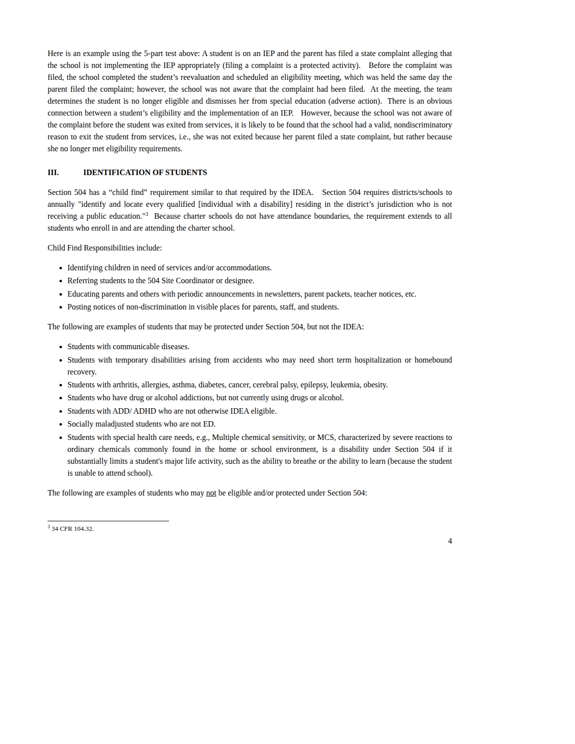Here is an example using the 5-part test above: A student is on an IEP and the parent has filed a state complaint alleging that the school is not implementing the IEP appropriately (filing a complaint is a protected activity). Before the complaint was filed, the school completed the student’s reevaluation and scheduled an eligibility meeting, which was held the same day the parent filed the complaint; however, the school was not aware that the complaint had been filed. At the meeting, the team determines the student is no longer eligible and dismisses her from special education (adverse action). There is an obvious connection between a student’s eligibility and the implementation of an IEP. However, because the school was not aware of the complaint before the student was exited from services, it is likely to be found that the school had a valid, nondiscriminatory reason to exit the student from services, i.e., she was not exited because her parent filed a state complaint, but rather because she no longer met eligibility requirements.
III. IDENTIFICATION OF STUDENTS
Section 504 has a “child find” requirement similar to that required by the IDEA. Section 504 requires districts/schools to annually "identify and locate every qualified [individual with a disability] residing in the district’s jurisdiction who is not receiving a public education."3 Because charter schools do not have attendance boundaries, the requirement extends to all students who enroll in and are attending the charter school.
Child Find Responsibilities include:
Identifying children in need of services and/or accommodations.
Referring students to the 504 Site Coordinator or designee.
Educating parents and others with periodic announcements in newsletters, parent packets, teacher notices, etc.
Posting notices of non-discrimination in visible places for parents, staff, and students.
The following are examples of students that may be protected under Section 504, but not the IDEA:
Students with communicable diseases.
Students with temporary disabilities arising from accidents who may need short term hospitalization or homebound recovery.
Students with arthritis, allergies, asthma, diabetes, cancer, cerebral palsy, epilepsy, leukemia, obesity.
Students who have drug or alcohol addictions, but not currently using drugs or alcohol.
Students with ADD/ ADHD who are not otherwise IDEA eligible.
Socially maladjusted students who are not ED.
Students with special health care needs, e.g., Multiple chemical sensitivity, or MCS, characterized by severe reactions to ordinary chemicals commonly found in the home or school environment, is a disability under Section 504 if it substantially limits a student's major life activity, such as the ability to breathe or the ability to learn (because the student is unable to attend school).
The following are examples of students who may not be eligible and/or protected under Section 504:
3 34 CFR 104.32.
4